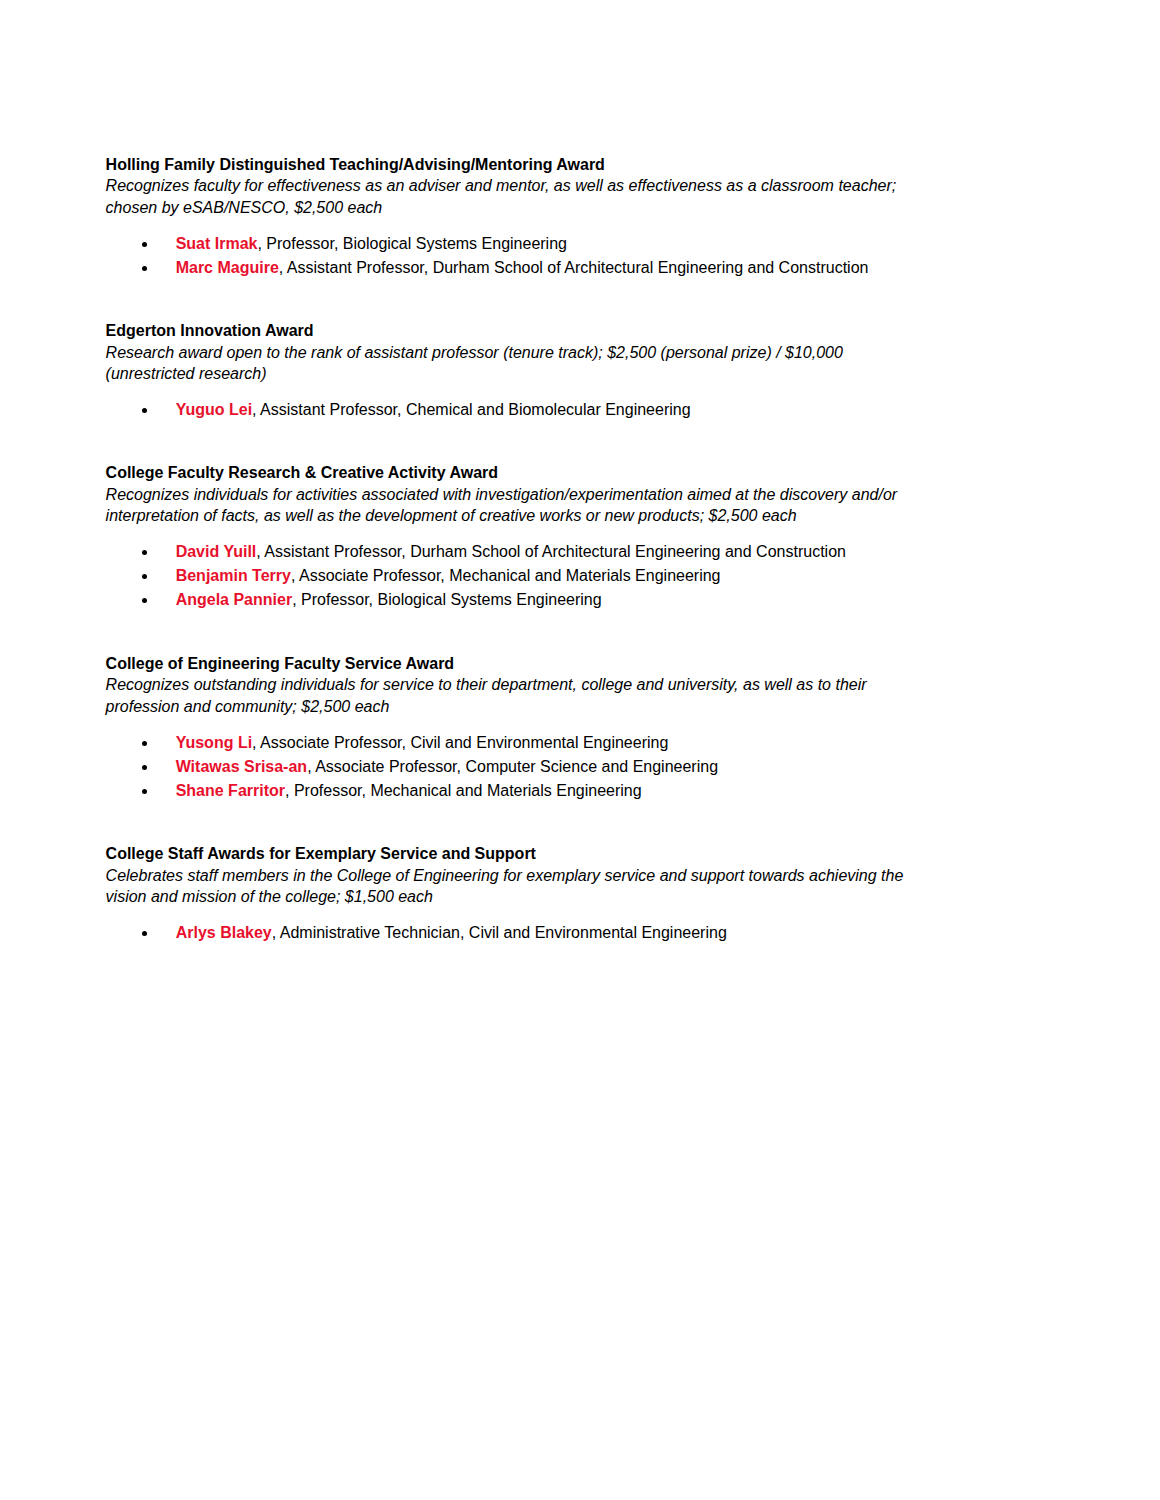Holling Family Distinguished Teaching/Advising/Mentoring Award
Recognizes faculty for effectiveness as an adviser and mentor, as well as effectiveness as a classroom teacher; chosen by eSAB/NESCO, $2,500 each
Suat Irmak, Professor, Biological Systems Engineering
Marc Maguire, Assistant Professor, Durham School of Architectural Engineering and Construction
Edgerton Innovation Award
Research award open to the rank of assistant professor (tenure track); $2,500 (personal prize) / $10,000 (unrestricted research)
Yuguo Lei, Assistant Professor, Chemical and Biomolecular Engineering
College Faculty Research & Creative Activity Award
Recognizes individuals for activities associated with investigation/experimentation aimed at the discovery and/or interpretation of facts, as well as the development of creative works or new products; $2,500 each
David Yuill, Assistant Professor, Durham School of Architectural Engineering and Construction
Benjamin Terry, Associate Professor, Mechanical and Materials Engineering
Angela Pannier, Professor, Biological Systems Engineering
College of Engineering Faculty Service Award
Recognizes outstanding individuals for service to their department, college and university, as well as to their profession and community; $2,500 each
Yusong Li, Associate Professor, Civil and Environmental Engineering
Witawas Srisa-an, Associate Professor, Computer Science and Engineering
Shane Farritor, Professor, Mechanical and Materials Engineering
College Staff Awards for Exemplary Service and Support
Celebrates staff members in the College of Engineering for exemplary service and support towards achieving the vision and mission of the college; $1,500 each
Arlys Blakey, Administrative Technician, Civil and Environmental Engineering